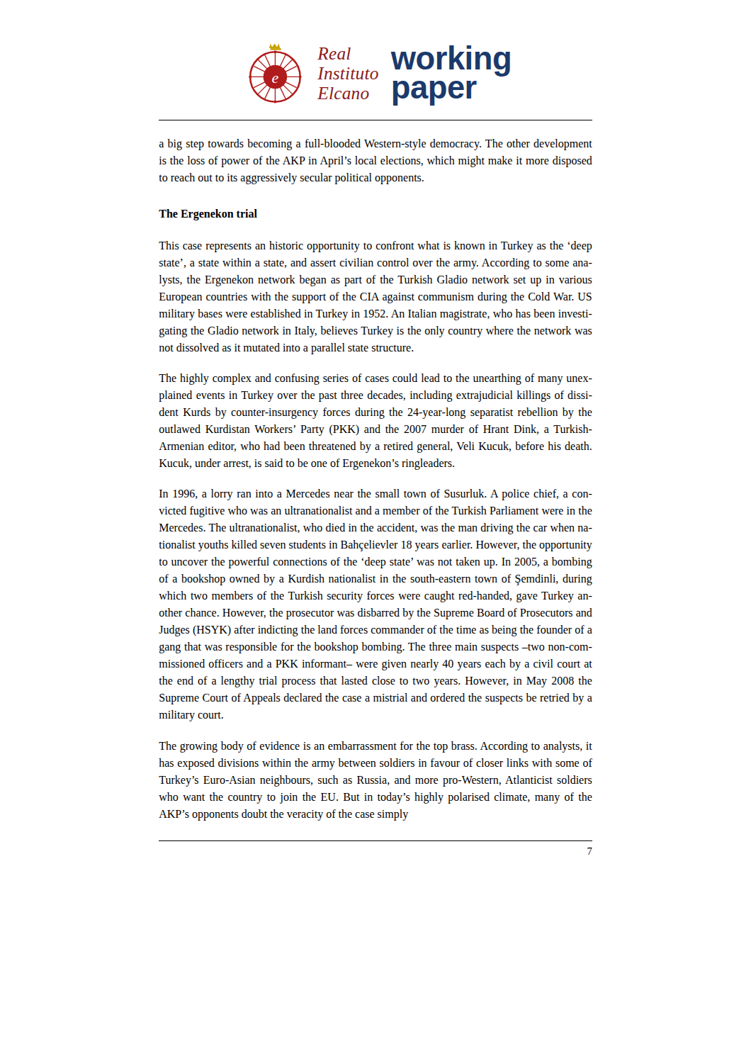e
Real Instituto Elcano
working paper
a big step towards becoming a full-blooded Western-style democracy. The other development is the loss of power of the AKP in April’s local elections, which might make it more disposed to reach out to its aggressively secular political opponents.
The Ergenekon trial
This case represents an historic opportunity to confront what is known in Turkey as the ‘deep state’, a state within a state, and assert civilian control over the army. According to some analysts, the Ergenekon network began as part of the Turkish Gladio network set up in various European countries with the support of the CIA against communism during the Cold War. US military bases were established in Turkey in 1952. An Italian magistrate, who has been investigating the Gladio network in Italy, believes Turkey is the only country where the network was not dissolved as it mutated into a parallel state structure.
The highly complex and confusing series of cases could lead to the unearthing of many unexplained events in Turkey over the past three decades, including extrajudicial killings of dissident Kurds by counter-insurgency forces during the 24-year-long separatist rebellion by the outlawed Kurdistan Workers’ Party (PKK) and the 2007 murder of Hrant Dink, a Turkish-Armenian editor, who had been threatened by a retired general, Veli Kucuk, before his death. Kucuk, under arrest, is said to be one of Ergenekon’s ringleaders.
In 1996, a lorry ran into a Mercedes near the small town of Susurluk. A police chief, a convicted fugitive who was an ultranationalist and a member of the Turkish Parliament were in the Mercedes. The ultranationalist, who died in the accident, was the man driving the car when nationalist youths killed seven students in Bahçelievler 18 years earlier. However, the opportunity to uncover the powerful connections of the ‘deep state’ was not taken up. In 2005, a bombing of a bookshop owned by a Kurdish nationalist in the south-eastern town of Şemdinli, during which two members of the Turkish security forces were caught red-handed, gave Turkey another chance. However, the prosecutor was disbarred by the Supreme Board of Prosecutors and Judges (HSYK) after indicting the land forces commander of the time as being the founder of a gang that was responsible for the bookshop bombing. The three main suspects –two non-commissioned officers and a PKK informant– were given nearly 40 years each by a civil court at the end of a lengthy trial process that lasted close to two years. However, in May 2008 the Supreme Court of Appeals declared the case a mistrial and ordered the suspects be retried by a military court.
The growing body of evidence is an embarrassment for the top brass. According to analysts, it has exposed divisions within the army between soldiers in favour of closer links with some of Turkey’s Euro-Asian neighbours, such as Russia, and more pro-Western, Atlanticist soldiers who want the country to join the EU. But in today’s highly polarised climate, many of the AKP’s opponents doubt the veracity of the case simply
7